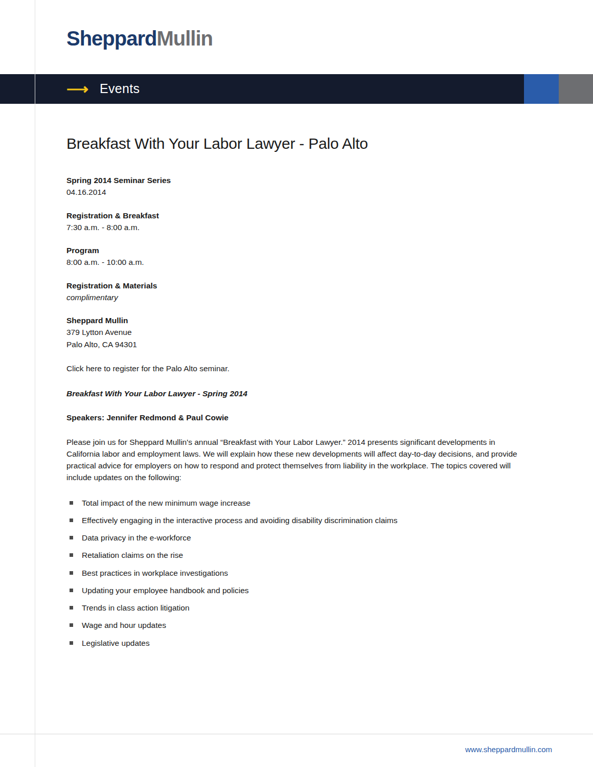Sheppard Mullin
⟶ Events
Breakfast With Your Labor Lawyer - Palo Alto
Spring 2014 Seminar Series 04.16.2014
Registration & Breakfast 7:30 a.m. - 8:00 a.m.
Program 8:00 a.m. - 10:00 a.m.
Registration & Materials complimentary
Sheppard Mullin 379 Lytton Avenue
Palo Alto, CA 94301
Click here to register for the Palo Alto seminar.
Breakfast With Your Labor Lawyer - Spring 2014
Speakers: Jennifer Redmond & Paul Cowie
Please join us for Sheppard Mullin's annual “Breakfast with Your Labor Lawyer.” 2014 presents significant developments in California labor and employment laws. We will explain how these new developments will affect day-to-day decisions, and provide practical advice for employers on how to respond and protect themselves from liability in the workplace. The topics covered will include updates on the following:
Total impact of the new minimum wage increase
Effectively engaging in the interactive process and avoiding disability discrimination claims
Data privacy in the e-workforce
Retaliation claims on the rise
Best practices in workplace investigations
Updating your employee handbook and policies
Trends in class action litigation
Wage and hour updates
Legislative updates
www.sheppardmullin.com